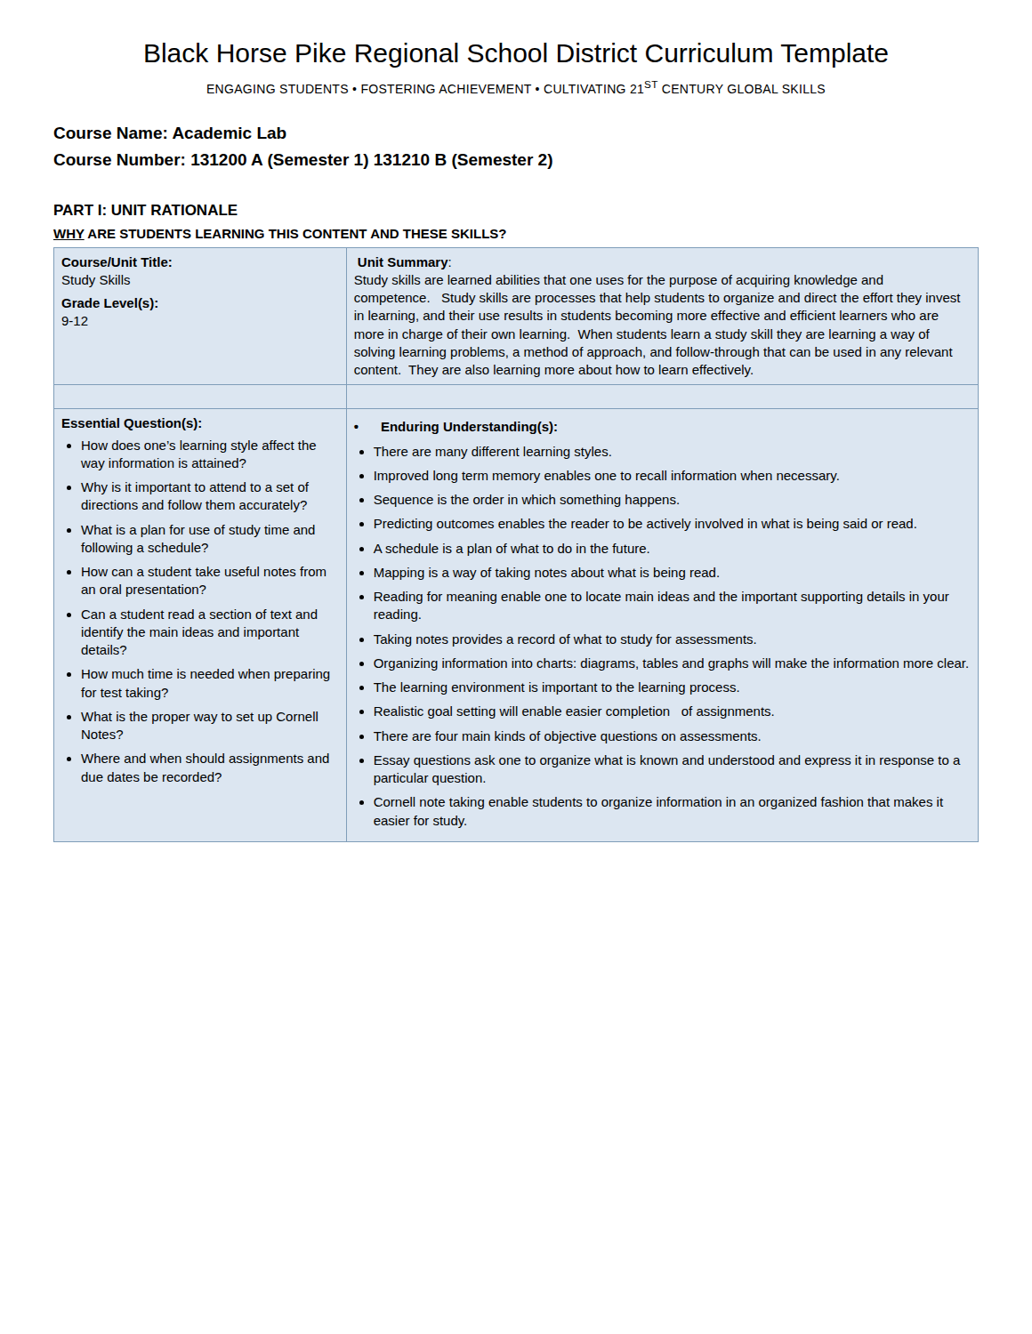Black Horse Pike Regional School District Curriculum Template
ENGAGING STUDENTS • FOSTERING ACHIEVEMENT • CULTIVATING 21ST CENTURY GLOBAL SKILLS
Course Name: Academic Lab
Course Number: 131200 A (Semester 1) 131210 B (Semester 2)
PART I: UNIT RATIONALE
WHY ARE STUDENTS LEARNING THIS CONTENT AND THESE SKILLS?
| Course/Unit Title: Study Skills Grade Level(s): 9-12 | Unit Summary : Study skills are learned abilities that one uses for the purpose of acquiring knowledge and competence. Study skills are processes that help students to organize and direct the effort they invest in learning, and their use results in students becoming more effective and efficient learners who are more in charge of their own learning. When students learn a study skill they are learning a way of solving learning problems, a method of approach, and follow-through that can be used in any relevant content. They are also learning more about how to learn effectively. |
| Essential Question(s): How does one’s learning style affect the way information is attained? Why is it important to attend to a set of directions and follow them accurately? What is a plan for use of study time and following a schedule? How can a student take useful notes from an oral presentation? Can a student read a section of text and identify the main ideas and important details? How much time is needed when preparing for test taking? What is the proper way to set up Cornell Notes? Where and when should assignments and due dates be recorded? | • Enduring Understanding(s): There are many different learning styles. Improved long term memory enables one to recall information when necessary. Sequence is the order in which something happens. Predicting outcomes enables the reader to be actively involved in what is being said or read. A schedule is a plan of what to do in the future. Mapping is a way of taking notes about what is being read. Reading for meaning enable one to locate main ideas and the important supporting details in your reading. Taking notes provides a record of what to study for assessments. Organizing information into charts: diagrams, tables and graphs will make the information more clear. The learning environment is important to the learning process. Realistic goal setting will enable easier completion of assignments. There are four main kinds of objective questions on assessments. Essay questions ask one to organize what is known and understood and express it in response to a particular question. Cornell note taking enable students to organize information in an organized fashion that makes it easier for study. |